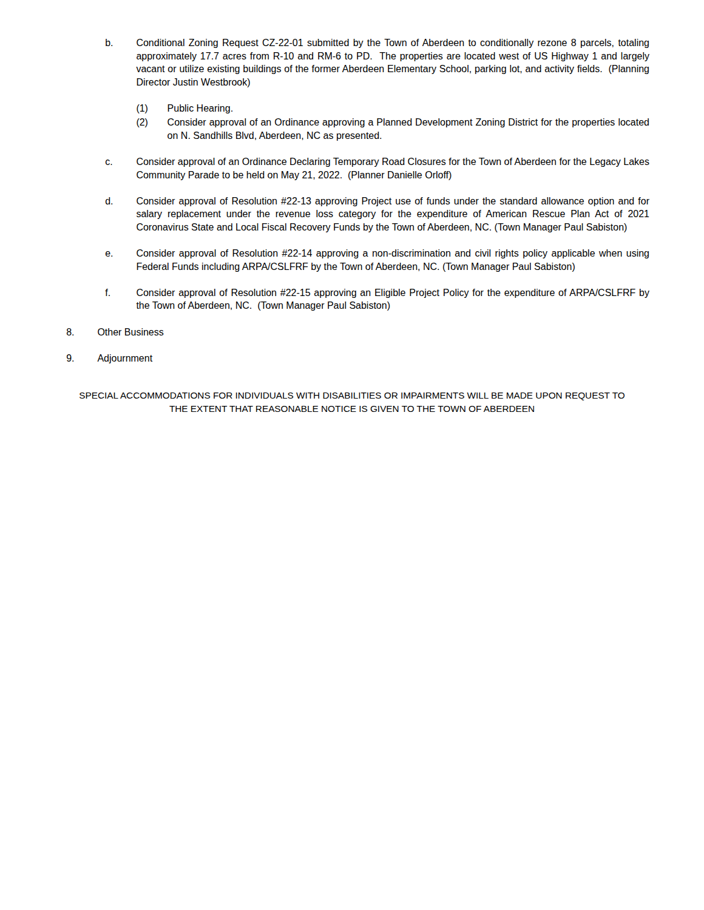b.
Conditional Zoning Request CZ-22-01 submitted by the Town of Aberdeen to conditionally rezone 8 parcels, totaling approximately 17.7 acres from R-10 and RM-6 to PD. The properties are located west of US Highway 1 and largely vacant or utilize existing buildings of the former Aberdeen Elementary School, parking lot, and activity fields. (Planning Director Justin Westbrook)
(1)
Public Hearing.
(2)
Consider approval of an Ordinance approving a Planned Development Zoning District for the properties located on N. Sandhills Blvd, Aberdeen, NC as presented.
c.
Consider approval of an Ordinance Declaring Temporary Road Closures for the Town of Aberdeen for the Legacy Lakes Community Parade to be held on May 21, 2022. (Planner Danielle Orloff)
d.
Consider approval of Resolution #22-13 approving Project use of funds under the standard allowance option and for salary replacement under the revenue loss category for the expenditure of American Rescue Plan Act of 2021 Coronavirus State and Local Fiscal Recovery Funds by the Town of Aberdeen, NC. (Town Manager Paul Sabiston)
e.
Consider approval of Resolution #22-14 approving a non-discrimination and civil rights policy applicable when using Federal Funds including ARPA/CSLFRF by the Town of Aberdeen, NC. (Town Manager Paul Sabiston)
f.
Consider approval of Resolution #22-15 approving an Eligible Project Policy for the expenditure of ARPA/CSLFRF by the Town of Aberdeen, NC. (Town Manager Paul Sabiston)
8.
Other Business
9.
Adjournment
SPECIAL ACCOMMODATIONS FOR INDIVIDUALS WITH DISABILITIES OR IMPAIRMENTS WILL BE MADE UPON REQUEST TO THE EXTENT THAT REASONABLE NOTICE IS GIVEN TO THE TOWN OF ABERDEEN